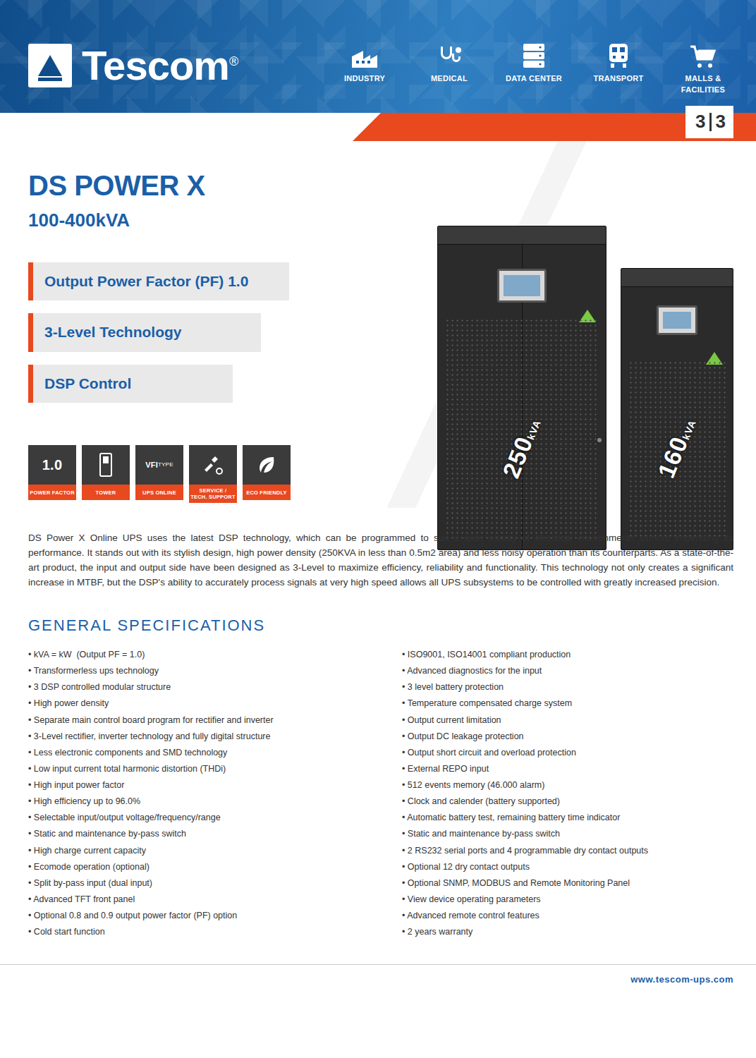Tescom®
INDUSTRY
MEDICAL
DATA CENTER
TRANSPORT
MALLS & FACILITIES
3 3
DS POWER X
100-400kVA
Output Power Factor (PF) 1.0
3-Level Technology
DSP Control
1.0
POWER FACTOR
TOWER
VFI
TYPE
UPS ONLINE
SERVICE /
TECH. SUPPORT
ECO FRIENDLY
250kVA
160kVA
DS Power X Online UPS uses the latest DSP technology, which can be programmed to suit a wide variety of electrical environments without impending its performance. It stands out with its stylish design, high power density (250KVA in less than 0.5m2 area) and less noisy operation than its counterparts. As a state-of-the-art product, the input and output side have been designed as 3-Level to maximize efficiency, reliability and functionality. This technology not only creates a significant increase in MTBF, but the DSP's ability to accurately process signals at very high speed allows all UPS subsystems to be controlled with greatly increased precision.
GENERAL SPECIFICATIONS
kVA = kW (Output PF = 1.0)
Transformerless ups technology
3 DSP controlled modular structure
High power density
Separate main control board program for rectifier and inverter
3-Level rectifier, inverter technology and fully digital structure
Less electronic components and SMD technology
Low input current total harmonic distortion (THDi)
High input power factor
High efficiency up to 96.0%
Selectable input/output voltage/frequency/range
Static and maintenance by-pass switch
High charge current capacity
Ecomode operation (optional)
Split by-pass input (dual input)
Advanced TFT front panel
Optional 0.8 and 0.9 output power factor (PF) option
Cold start function
ISO9001, ISO14001 compliant production
Advanced diagnostics for the input
3 level battery protection
Temperature compensated charge system
Output current limitation
Output DC leakage protection
Output short circuit and overload protection
External REPO input
512 events memory (46.000 alarm)
Clock and calender (battery supported)
Automatic battery test, remaining battery time indicator
Static and maintenance by-pass switch
2 RS232 serial ports and 4 programmable dry contact outputs
Optional 12 dry contact outputs
Optional SNMP, MODBUS and Remote Monitoring Panel
View device operating parameters
Advanced remote control features
2 years warranty
www.tescom-ups.com